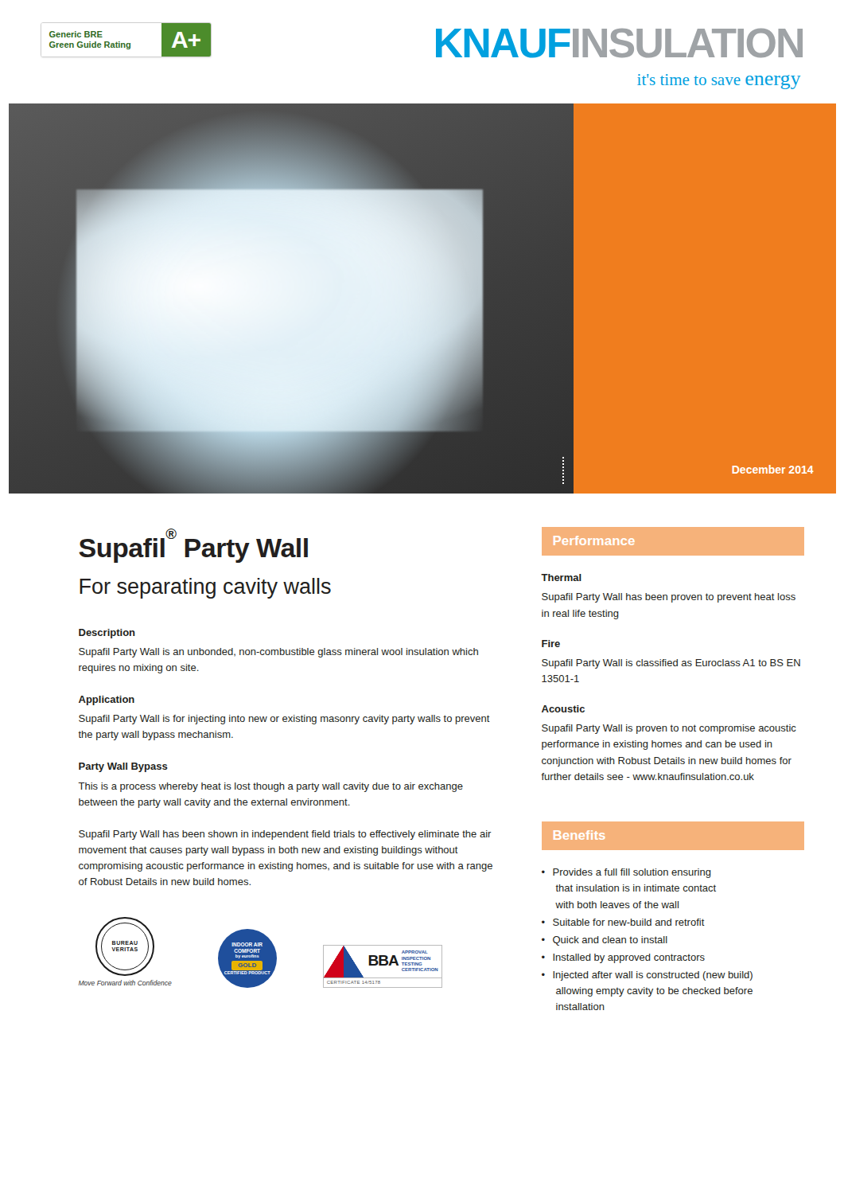Generic BRE Green Guide Rating
A+
KNAUF INSULATION
it's time to save energy
December 2014
Supafil® Party Wall
For separating cavity walls
Description
Supafil Party Wall is an unbonded, non-combustible glass mineral wool insulation which requires no mixing on site.
Application
Supafil Party Wall is for injecting into new or existing masonry cavity party walls to prevent the party wall bypass mechanism.
Party Wall Bypass
This is a process whereby heat is lost though a party wall cavity due to air exchange between the party wall cavity and the external environment.
Supafil Party Wall has been shown in independent field trials to effectively eliminate the air movement that causes party wall bypass in both new and existing buildings without compromising acoustic performance in existing homes, and is suitable for use with a range of Robust Details in new build homes.
Bureau
Veritas
Move Forward with Confidence
INDOOR AIR COMFORT
by eurofins
GOLD
CERTIFIED PRODUCT
BBA
Approval
Inspection
Testing
Certification
CERTIFICATE 14/5178
Performance
Thermal
Supafil Party Wall has been proven to prevent heat loss in real life testing
Fire
Supafil Party Wall is classified as Euroclass A1 to BS EN 13501-1
Acoustic
Supafil Party Wall is proven to not compromise acoustic performance in existing homes and can be used in conjunction with Robust Details in new build homes for further details see - www.knaufinsulation.co.uk
Benefits
Provides a full fill solution ensuringthat insulation is in intimate contact with both leaves of the wall
Suitable for new-build and retrofit
Quick and clean to install
Installed by approved contractors
Injected after wall is constructed (new build)allowing empty cavity to be checked before installation